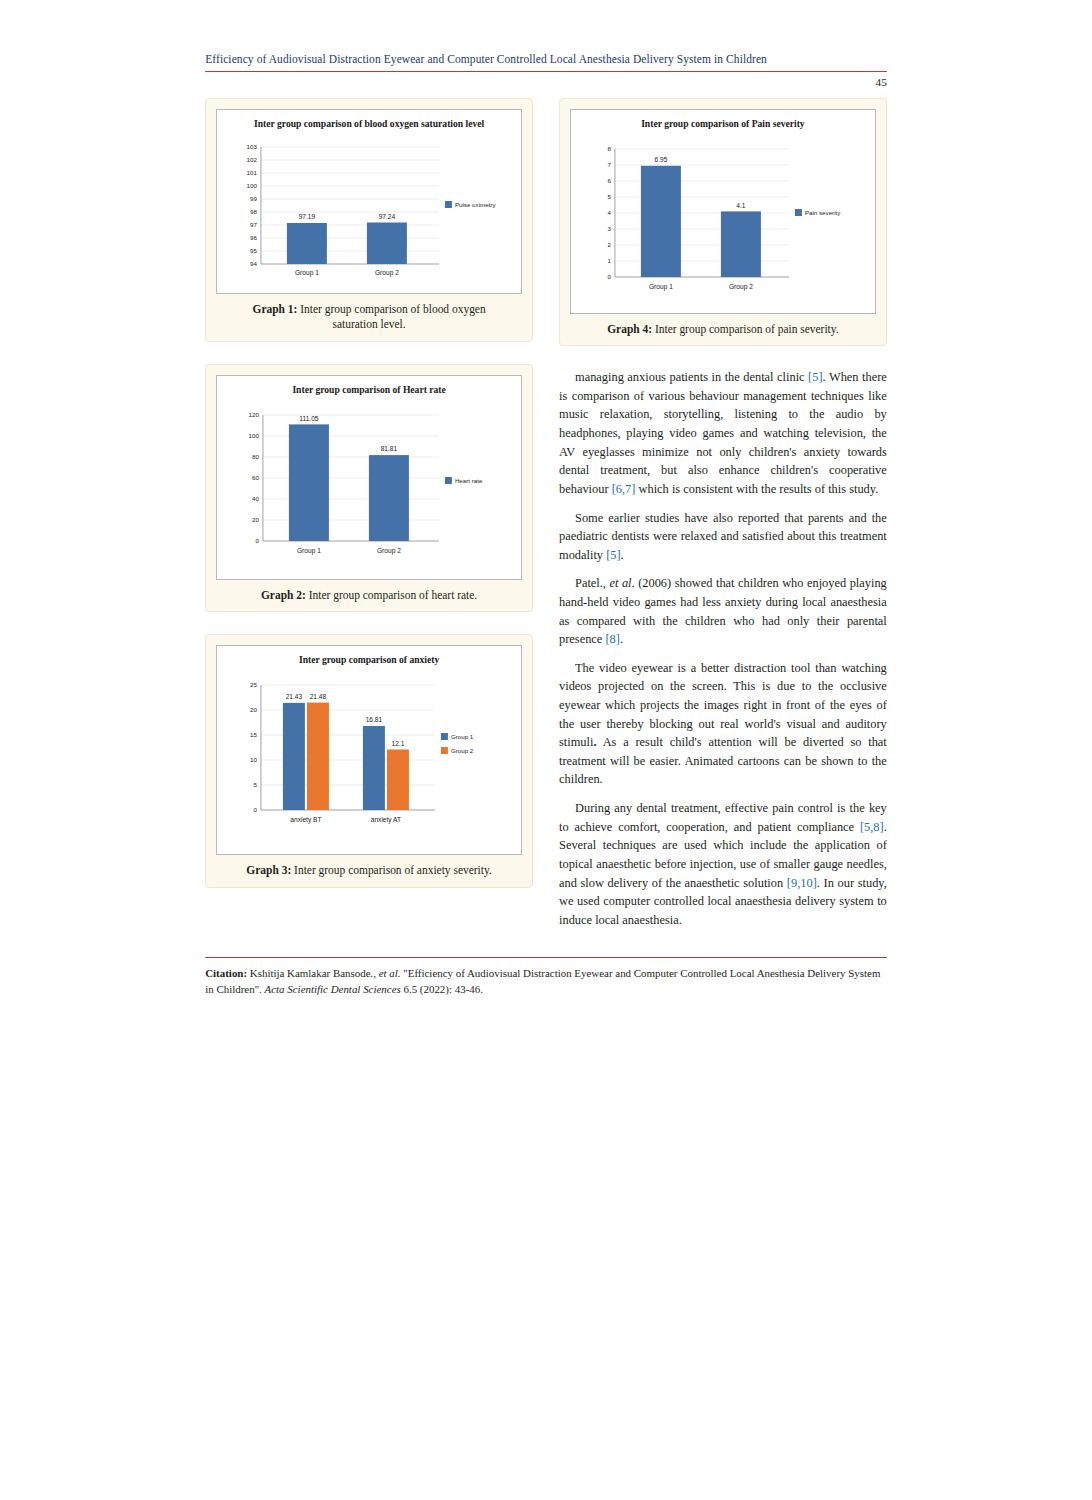Efficiency of Audiovisual Distraction Eyewear and Computer Controlled Local Anesthesia Delivery System in Children
45
Inter group comparison of blood oxygen saturation level
103 102 101 100 99 98 97 96 95 94 97.19 97.24 Group 1 Group 2 Pulse oximetry
Graph 1: Inter group comparison of blood oxygen
saturation level.
Inter group comparison of Heart rate
120 100 80 60 40 20 0 111.05 81.81 Group 1 Group 2 Heart rate
Graph 2: Inter group comparison of heart rate.
Inter group comparison of anxiety
25 20 15 10 5 0 21.43 21.48 16.81 12.1 anxiety BT anxiety AT Group 1 Group 2
Graph 3: Inter group comparison of anxiety severity.
Inter group comparison of Pain severity
8 7 6 5 4 3 2 1 0 6.95 4.1 Group 1 Group 2 Pain severity
Graph 4: Inter group comparison of pain severity.
managing anxious patients in the dental clinic [5]. When there is comparison of various behaviour management techniques like music relaxation, storytelling, listening to the audio by headphones, playing video games and watching television, the AV eyeglasses minimize not only children's anxiety towards dental treatment, but also enhance children's cooperative behaviour [6,7] which is consistent with the results of this study.
Some earlier studies have also reported that parents and the paediatric dentists were relaxed and satisfied about this treatment modality [5].
Patel., et al. (2006) showed that children who enjoyed playing hand-held video games had less anxiety during local anaesthesia as compared with the children who had only their parental presence [8].
The video eyewear is a better distraction tool than watching videos projected on the screen. This is due to the occlusive eyewear which projects the images right in front of the eyes of the user thereby blocking out real world's visual and auditory stimuli. As a result child's attention will be diverted so that treatment will be easier. Animated cartoons can be shown to the children.
During any dental treatment, effective pain control is the key to achieve comfort, cooperation, and patient compliance [5,8]. Several techniques are used which include the application of topical anaesthetic before injection, use of smaller gauge needles, and slow delivery of the anaesthetic solution [9,10]. In our study, we used computer controlled local anaesthesia delivery system to induce local anaesthesia.
Citation: Kshitija Kamlakar Bansode., et al. "Efficiency of Audiovisual Distraction Eyewear and Computer Controlled Local Anesthesia Delivery System in Children". Acta Scientific Dental Sciences 6.5 (2022): 43-46.